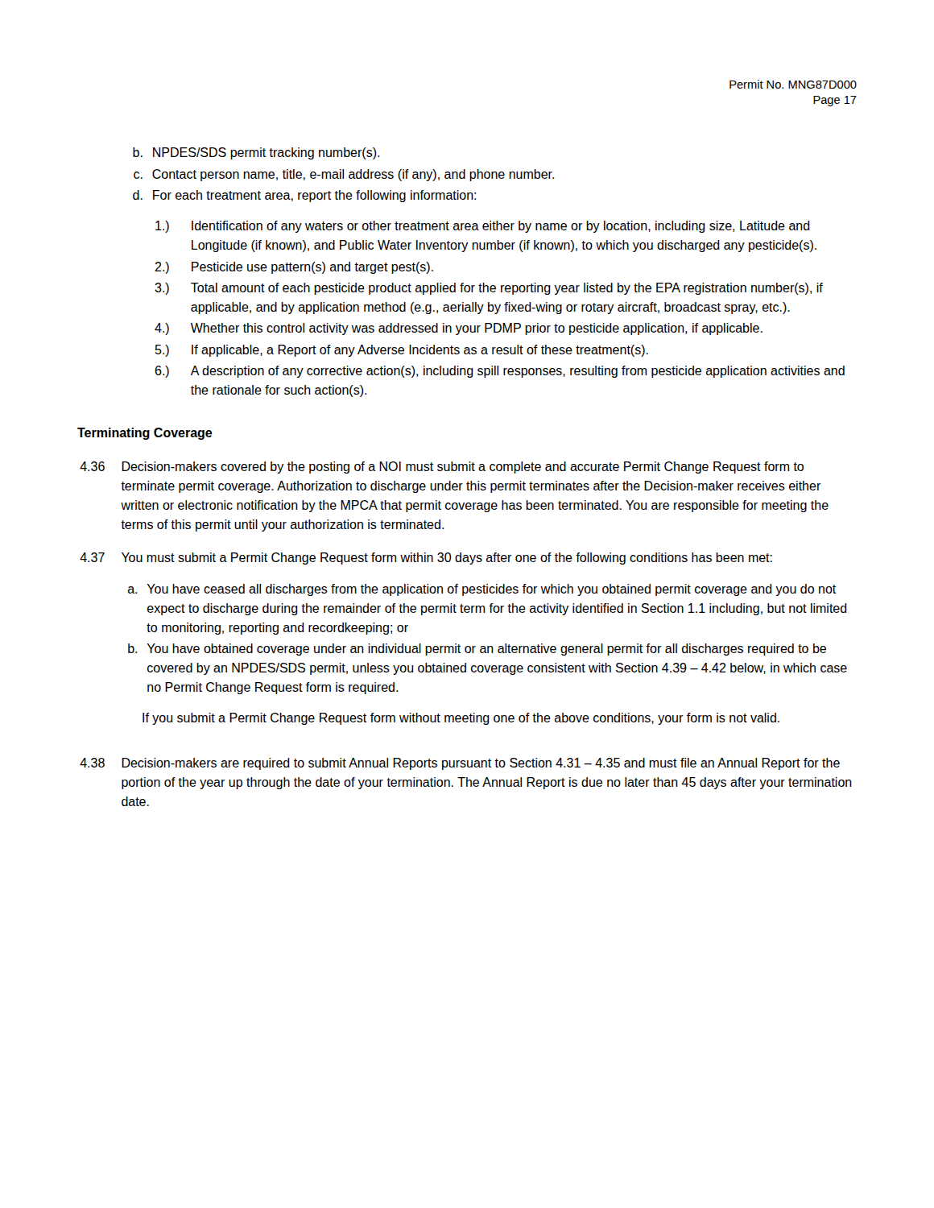Permit No. MNG87D000
Page 17
NPDES/SDS permit tracking number(s).
Contact person name, title, e-mail address (if any), and phone number.
For each treatment area, report the following information:
Identification of any waters or other treatment area either by name or by location, including size, Latitude and Longitude (if known), and Public Water Inventory number (if known), to which you discharged any pesticide(s).
Pesticide use pattern(s) and target pest(s).
Total amount of each pesticide product applied for the reporting year listed by the EPA registration number(s), if applicable, and by application method (e.g., aerially by fixed-wing or rotary aircraft, broadcast spray, etc.).
Whether this control activity was addressed in your PDMP prior to pesticide application, if applicable.
If applicable, a Report of any Adverse Incidents as a result of these treatment(s).
A description of any corrective action(s), including spill responses, resulting from pesticide application activities and the rationale for such action(s).
Terminating Coverage
4.36
Decision-makers covered by the posting of a NOI must submit a complete and accurate Permit Change Request form to terminate permit coverage. Authorization to discharge under this permit terminates after the Decision-maker receives either written or electronic notification by the MPCA that permit coverage has been terminated. You are responsible for meeting the terms of this permit until your authorization is terminated.
4.37
You must submit a Permit Change Request form within 30 days after one of the following conditions has been met:
You have ceased all discharges from the application of pesticides for which you obtained permit coverage and you do not expect to discharge during the remainder of the permit term for the activity identified in Section 1.1 including, but not limited to monitoring, reporting and recordkeeping; or
You have obtained coverage under an individual permit or an alternative general permit for all discharges required to be covered by an NPDES/SDS permit, unless you obtained coverage consistent with Section 4.39 – 4.42 below, in which case no Permit Change Request form is required.
If you submit a Permit Change Request form without meeting one of the above conditions, your form is not valid.
4.38
Decision-makers are required to submit Annual Reports pursuant to Section 4.31 – 4.35 and must file an Annual Report for the portion of the year up through the date of your termination. The Annual Report is due no later than 45 days after your termination date.